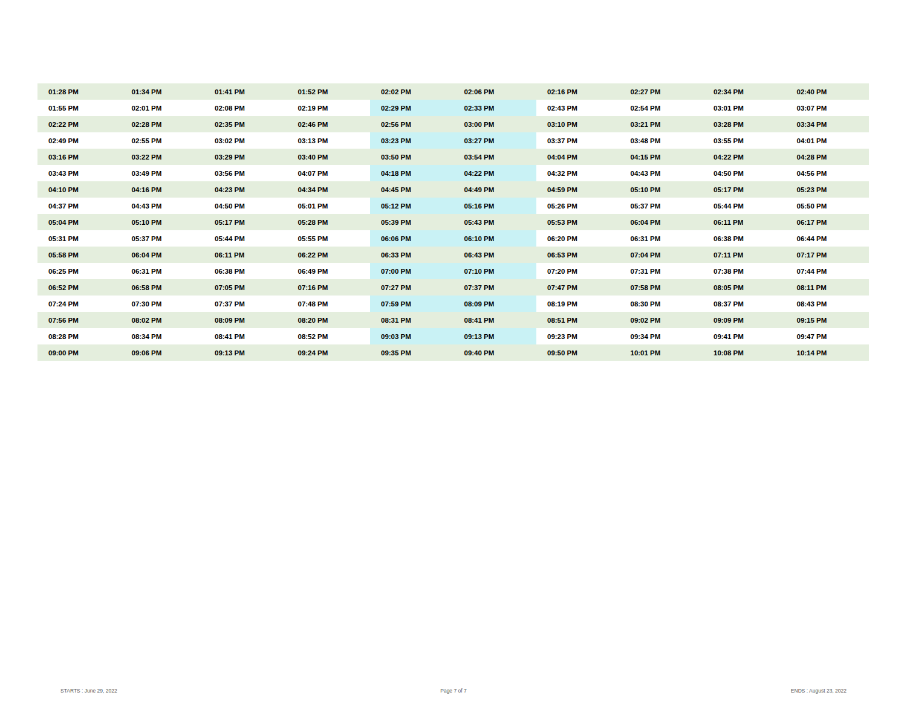| 01:28 PM | 01:34 PM | 01:41 PM | 01:52 PM | 02:02 PM | 02:06 PM | 02:16 PM | 02:27 PM | 02:34 PM | 02:40 PM |
| 01:55 PM | 02:01 PM | 02:08 PM | 02:19 PM | 02:29 PM | 02:33 PM | 02:43 PM | 02:54 PM | 03:01 PM | 03:07 PM |
| 02:22 PM | 02:28 PM | 02:35 PM | 02:46 PM | 02:56 PM | 03:00 PM | 03:10 PM | 03:21 PM | 03:28 PM | 03:34 PM |
| 02:49 PM | 02:55 PM | 03:02 PM | 03:13 PM | 03:23 PM | 03:27 PM | 03:37 PM | 03:48 PM | 03:55 PM | 04:01 PM |
| 03:16 PM | 03:22 PM | 03:29 PM | 03:40 PM | 03:50 PM | 03:54 PM | 04:04 PM | 04:15 PM | 04:22 PM | 04:28 PM |
| 03:43 PM | 03:49 PM | 03:56 PM | 04:07 PM | 04:18 PM | 04:22 PM | 04:32 PM | 04:43 PM | 04:50 PM | 04:56 PM |
| 04:10 PM | 04:16 PM | 04:23 PM | 04:34 PM | 04:45 PM | 04:49 PM | 04:59 PM | 05:10 PM | 05:17 PM | 05:23 PM |
| 04:37 PM | 04:43 PM | 04:50 PM | 05:01 PM | 05:12 PM | 05:16 PM | 05:26 PM | 05:37 PM | 05:44 PM | 05:50 PM |
| 05:04 PM | 05:10 PM | 05:17 PM | 05:28 PM | 05:39 PM | 05:43 PM | 05:53 PM | 06:04 PM | 06:11 PM | 06:17 PM |
| 05:31 PM | 05:37 PM | 05:44 PM | 05:55 PM | 06:06 PM | 06:10 PM | 06:20 PM | 06:31 PM | 06:38 PM | 06:44 PM |
| 05:58 PM | 06:04 PM | 06:11 PM | 06:22 PM | 06:33 PM | 06:43 PM | 06:53 PM | 07:04 PM | 07:11 PM | 07:17 PM |
| 06:25 PM | 06:31 PM | 06:38 PM | 06:49 PM | 07:00 PM | 07:10 PM | 07:20 PM | 07:31 PM | 07:38 PM | 07:44 PM |
| 06:52 PM | 06:58 PM | 07:05 PM | 07:16 PM | 07:27 PM | 07:37 PM | 07:47 PM | 07:58 PM | 08:05 PM | 08:11 PM |
| 07:24 PM | 07:30 PM | 07:37 PM | 07:48 PM | 07:59 PM | 08:09 PM | 08:19 PM | 08:30 PM | 08:37 PM | 08:43 PM |
| 07:56 PM | 08:02 PM | 08:09 PM | 08:20 PM | 08:31 PM | 08:41 PM | 08:51 PM | 09:02 PM | 09:09 PM | 09:15 PM |
| 08:28 PM | 08:34 PM | 08:41 PM | 08:52 PM | 09:03 PM | 09:13 PM | 09:23 PM | 09:34 PM | 09:41 PM | 09:47 PM |
| 09:00 PM | 09:06 PM | 09:13 PM | 09:24 PM | 09:35 PM | 09:40 PM | 09:50 PM | 10:01 PM | 10:08 PM | 10:14 PM |
STARTS : June 29, 2022 Page 7 of 7 ENDS : August 23, 2022